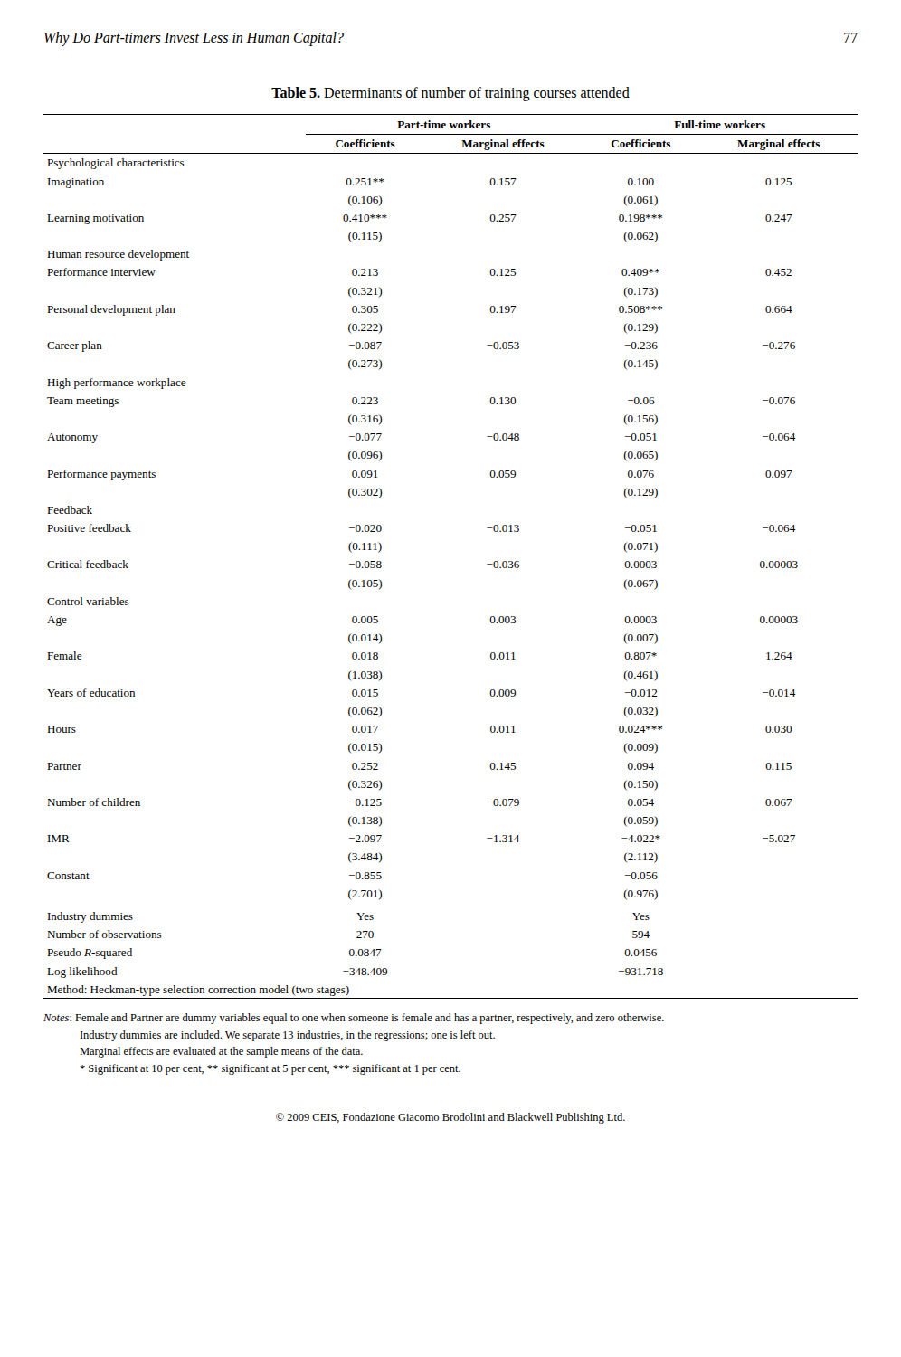Why Do Part-timers Invest Less in Human Capital? 77
Table 5. Determinants of number of training courses attended
| | Part-time workers | Full-time workers |
| --- | --- | --- |
| | Coefficients | Marginal effects | Coefficients | Marginal effects |
| Psychological characteristics | | | | |
| Imagination | 0.251** | 0.157 | 0.100 | 0.125 |
| | (0.106) | | (0.061) | |
| Learning motivation | 0.410*** | 0.257 | 0.198*** | 0.247 |
| | (0.115) | | (0.062) | |
| Human resource development | | | | |
| Performance interview | 0.213 | 0.125 | 0.409** | 0.452 |
| | (0.321) | | (0.173) | |
| Personal development plan | 0.305 | 0.197 | 0.508*** | 0.664 |
| | (0.222) | | (0.129) | |
| Career plan | −0.087 | −0.053 | −0.236 | −0.276 |
| | (0.273) | | (0.145) | |
| High performance workplace | | | | |
| Team meetings | 0.223 | 0.130 | −0.06 | −0.076 |
| | (0.316) | | (0.156) | |
| Autonomy | −0.077 | −0.048 | −0.051 | −0.064 |
| | (0.096) | | (0.065) | |
| Performance payments | 0.091 | 0.059 | 0.076 | 0.097 |
| | (0.302) | | (0.129) | |
| Feedback | | | | |
| Positive feedback | −0.020 | −0.013 | −0.051 | −0.064 |
| | (0.111) | | (0.071) | |
| Critical feedback | −0.058 | −0.036 | 0.0003 | 0.00003 |
| | (0.105) | | (0.067) | |
| Control variables | | | | |
| Age | 0.005 | 0.003 | 0.0003 | 0.00003 |
| | (0.014) | | (0.007) | |
| Female | 0.018 | 0.011 | 0.807* | 1.264 |
| | (1.038) | | (0.461) | |
| Years of education | 0.015 | 0.009 | −0.012 | −0.014 |
| | (0.062) | | (0.032) | |
| Hours | 0.017 | 0.011 | 0.024*** | 0.030 |
| | (0.015) | | (0.009) | |
| Partner | 0.252 | 0.145 | 0.094 | 0.115 |
| | (0.326) | | (0.150) | |
| Number of children | −0.125 | −0.079 | 0.054 | 0.067 |
| | (0.138) | | (0.059) | |
| IMR | −2.097 | −1.314 | −4.022* | −5.027 |
| | (3.484) | | (2.112) | |
| Constant | −0.855 | | −0.056 | |
| | (2.701) | | (0.976) | |
| Industry dummies | Yes | | Yes | |
| Number of observations | 270 | | 594 | |
| Pseudo R -squared | 0.0847 | | 0.0456 | |
| Log likelihood | −348.409 | | −931.718 | |
| Method: Heckman-type selection correction model (two stages) |
Notes: Female and Partner are dummy variables equal to one when someone is female and has a partner, respectively, and zero otherwise.
Industry dummies are included. We separate 13 industries, in the regressions; one is left out.
Marginal effects are evaluated at the sample means of the data.
* Significant at 10 per cent, ** significant at 5 per cent, *** significant at 1 per cent.
© 2009 CEIS, Fondazione Giacomo Brodolini and Blackwell Publishing Ltd.